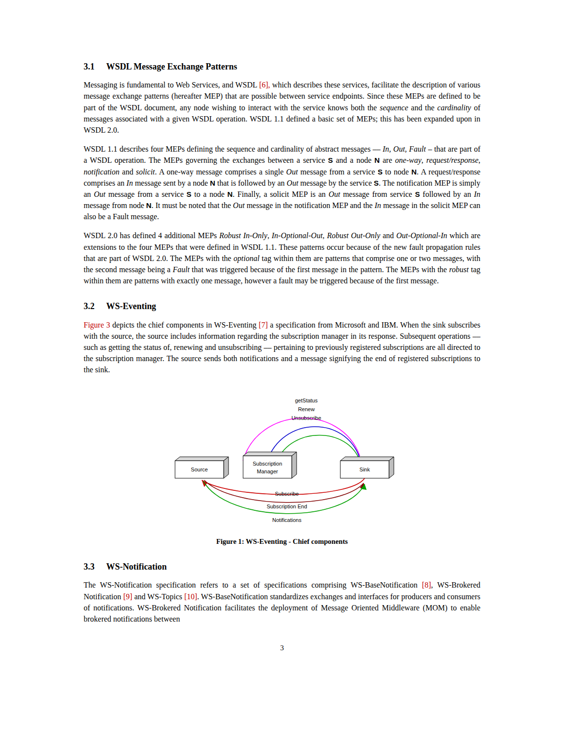3.1 WSDL Message Exchange Patterns
Messaging is fundamental to Web Services, and WSDL [6], which describes these services, facilitate the description of various message exchange patterns (hereafter MEP) that are possible between service endpoints. Since these MEPs are defined to be part of the WSDL document, any node wishing to interact with the service knows both the sequence and the cardinality of messages associated with a given WSDL operation. WSDL 1.1 defined a basic set of MEPs; this has been expanded upon in WSDL 2.0.
WSDL 1.1 describes four MEPs defining the sequence and cardinality of abstract messages –– In, Out, Fault – that are part of a WSDL operation. The MEPs governing the exchanges between a service S and a node N are one-way, request/response, notification and solicit. A one-way message comprises a single Out message from a service S to node N. A request/response comprises an In message sent by a node N that is followed by an Out message by the service S. The notification MEP is simply an Out message from a service S to a node N. Finally, a solicit MEP is an Out message from service S followed by an In message from node N. It must be noted that the Out message in the notification MEP and the In message in the solicit MEP can also be a Fault message.
WSDL 2.0 has defined 4 additional MEPs Robust In-Only, In-Optional-Out, Robust Out-Only and Out-Optional-In which are extensions to the four MEPs that were defined in WSDL 1.1. These patterns occur because of the new fault propagation rules that are part of WSDL 2.0. The MEPs with the optional tag within them are patterns that comprise one or two messages, with the second message being a Fault that was triggered because of the first message in the pattern. The MEPs with the robust tag within them are patterns with exactly one message, however a fault may be triggered because of the first message.
3.2 WS-Eventing
Figure 3 depicts the chief components in WS-Eventing [7] a specification from Microsoft and IBM. When the sink subscribes with the source, the source includes information regarding the subscription manager in its response. Subsequent operations –– such as getting the status of, renewing and unsubscribing –– pertaining to previously registered subscriptions are all directed to the subscription manager. The source sends both notifications and a message signifying the end of registered subscriptions to the sink.
getStatus Renew Unsubscribe Source Subscription Manager Sink Subscribe Subscription End Notifications
Figure 1: WS-Eventing - Chief components
3.3 WS-Notification
The WS-Notification specification refers to a set of specifications comprising WS-BaseNotification [8], WS-Brokered Notification [9] and WS-Topics [10]. WS-BaseNotification standardizes exchanges and interfaces for producers and consumers of notifications. WS-Brokered Notification facilitates the deployment of Message Oriented Middleware (MOM) to enable brokered notifications between
3